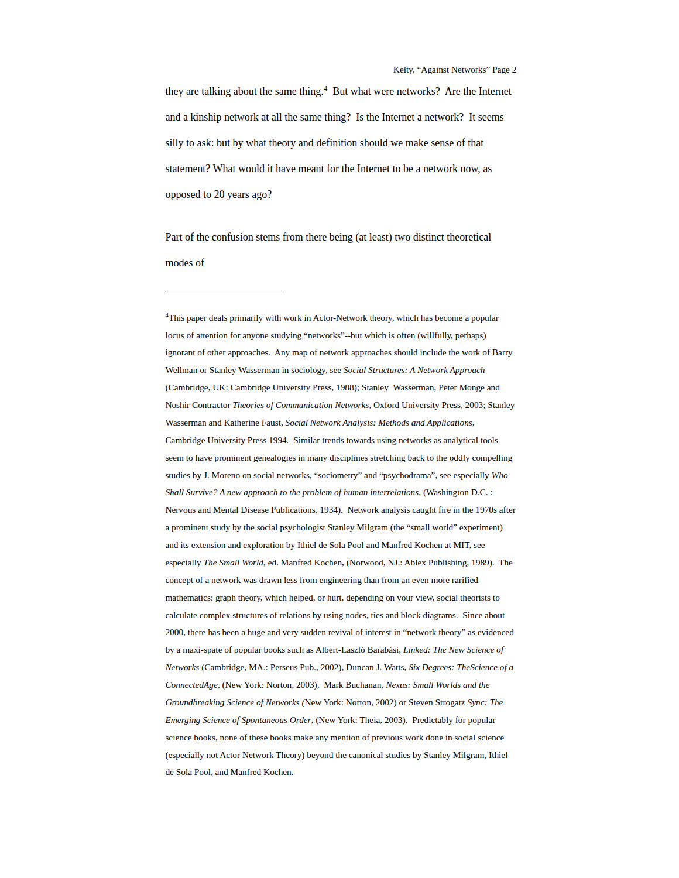Kelty, “Against Networks” Page 2
they are talking about the same thing.4 But what were networks? Are the Internet and a kinship network at all the same thing? Is the Internet a network? It seems silly to ask: but by what theory and definition should we make sense of that statement? What would it have meant for the Internet to be a network now, as opposed to 20 years ago?
Part of the confusion stems from there being (at least) two distinct theoretical modes of
4This paper deals primarily with work in Actor-Network theory, which has become a popular locus of attention for anyone studying “networks”--but which is often (willfully, perhaps) ignorant of other approaches. Any map of network approaches should include the work of Barry Wellman or Stanley Wasserman in sociology, see Social Structures: A Network Approach (Cambridge, UK: Cambridge University Press, 1988); Stanley Wasserman, Peter Monge and Noshir Contractor Theories of Communication Networks, Oxford University Press, 2003; Stanley Wasserman and Katherine Faust, Social Network Analysis: Methods and Applications, Cambridge University Press 1994. Similar trends towards using networks as analytical tools seem to have prominent genealogies in many disciplines stretching back to the oddly compelling studies by J. Moreno on social networks, “sociometry” and “psychodrama”, see especially Who Shall Survive? A new approach to the problem of human interrelations, (Washington D.C. : Nervous and Mental Disease Publications, 1934). Network analysis caught fire in the 1970s after a prominent study by the social psychologist Stanley Milgram (the “small world” experiment) and its extension and exploration by Ithiel de Sola Pool and Manfred Kochen at MIT, see especially The Small World, ed. Manfred Kochen, (Norwood, NJ.: Ablex Publishing, 1989). The concept of a network was drawn less from engineering than from an even more rarified mathematics: graph theory, which helped, or hurt, depending on your view, social theorists to calculate complex structures of relations by using nodes, ties and block diagrams. Since about 2000, there has been a huge and very sudden revival of interest in “network theory” as evidenced by a maxi-spate of popular books such as Albert-Laszló Barabási, Linked: The New Science of Networks (Cambridge, MA.: Perseus Pub., 2002), Duncan J. Watts, Six Degrees: TheScience of a ConnectedAge, (New York: Norton, 2003), Mark Buchanan, Nexus: Small Worlds and the Groundbreaking Science of Networks (New York: Norton, 2002) or Steven Strogatz Sync: The Emerging Science of Spontaneous Order, (New York: Theia, 2003). Predictably for popular science books, none of these books make any mention of previous work done in social science (especially not Actor Network Theory) beyond the canonical studies by Stanley Milgram, Ithiel de Sola Pool, and Manfred Kochen.